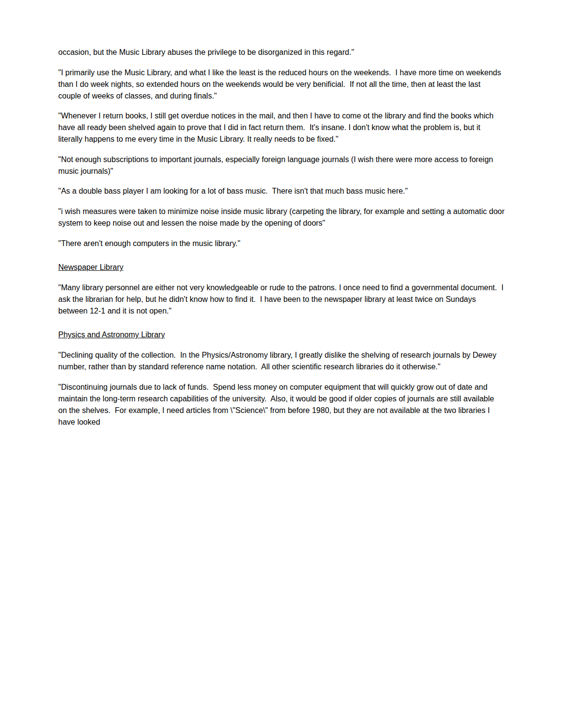occasion, but the Music Library abuses the privilege to be disorganized in this regard."
"I primarily use the Music Library, and what I like the least is the reduced hours on the weekends. I have more time on weekends than I do week nights, so extended hours on the weekends would be very benificial. If not all the time, then at least the last couple of weeks of classes, and during finals."
"Whenever I return books, I still get overdue notices in the mail, and then I have to come ot the library and find the books which have all ready been shelved again to prove that I did in fact return them. It's insane. I don't know what the problem is, but it literally happens to me every time in the Music Library. It really needs to be fixed."
"Not enough subscriptions to important journals, especially foreign language journals (I wish there were more access to foreign music journals)"
"As a double bass player I am looking for a lot of bass music. There isn't that much bass music here."
"i wish measures were taken to minimize noise inside music library (carpeting the library, for example and setting a automatic door system to keep noise out and lessen the noise made by the opening of doors"
"There aren't enough computers in the music library."
Newspaper Library
"Many library personnel are either not very knowledgeable or rude to the patrons. I once need to find a governmental document. I ask the librarian for help, but he didn't know how to find it. I have been to the newspaper library at least twice on Sundays between 12-1 and it is not open."
Physics and Astronomy Library
"Declining quality of the collection. In the Physics/Astronomy library, I greatly dislike the shelving of research journals by Dewey number, rather than by standard reference name notation. All other scientific research libraries do it otherwise."
"Discontinuing journals due to lack of funds. Spend less money on computer equipment that will quickly grow out of date and maintain the long-term research capabilities of the university. Also, it would be good if older copies of journals are still available on the shelves. For example, I need articles from \"Science\" from before 1980, but they are not available at the two libraries I have looked